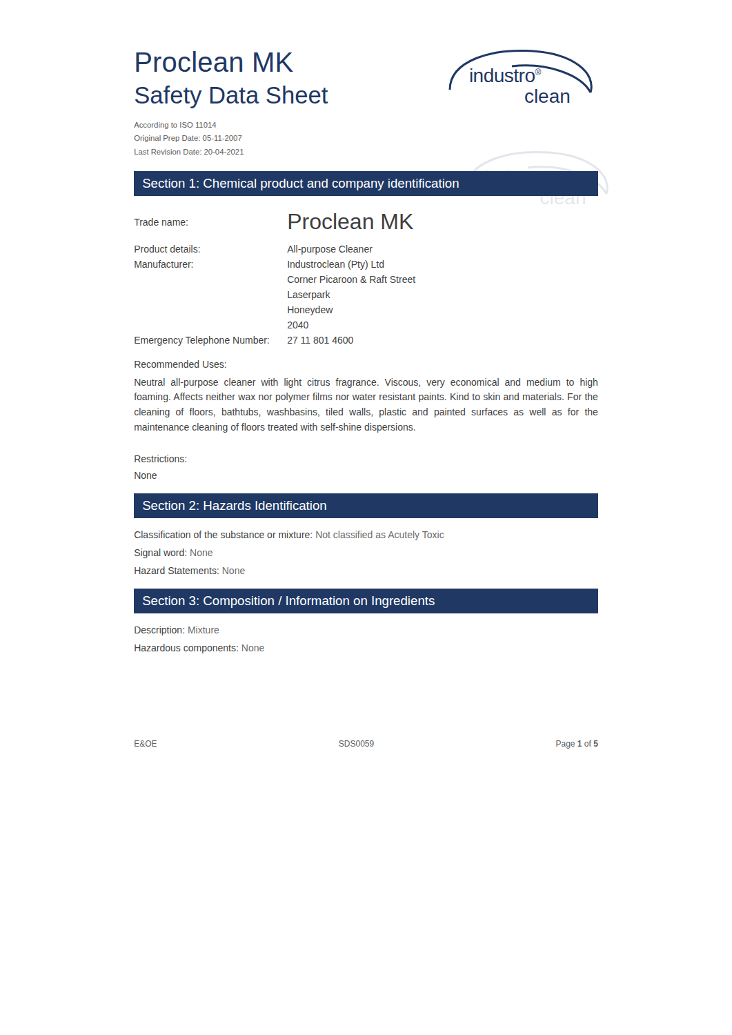industro®
clean
industro®
clean
Proclean MK
Safety Data Sheet
According to ISO 11014
Original Prep Date: 05-11-2007
Last Revision Date: 20-04-2021
Section 1: Chemical product and company identification
| Trade name: | Proclean MK |
| Product details: | All-purpose Cleaner |
| Manufacturer: | Industroclean (Pty) Ltd |
| | Corner Picaroon & Raft Street |
| | Laserpark |
| | Honeydew |
| | 2040 |
| Emergency Telephone Number: | 27 11 801 4600 |
Recommended Uses:
Neutral all-purpose cleaner with light citrus fragrance. Viscous, very economical and medium to high foaming. Affects neither wax nor polymer films nor water resistant paints. Kind to skin and materials. For the cleaning of floors, bathtubs, washbasins, tiled walls, plastic and painted surfaces as well as for the maintenance cleaning of floors treated with self-shine dispersions.
Restrictions:
None
Section 2: Hazards Identification
Classification of the substance or mixture: Not classified as Acutely Toxic
Signal word: None
Hazard Statements: None
Section 3: Composition / Information on Ingredients
Description: Mixture
Hazardous components: None
E&OE
SDS0059
Page 1 of 5